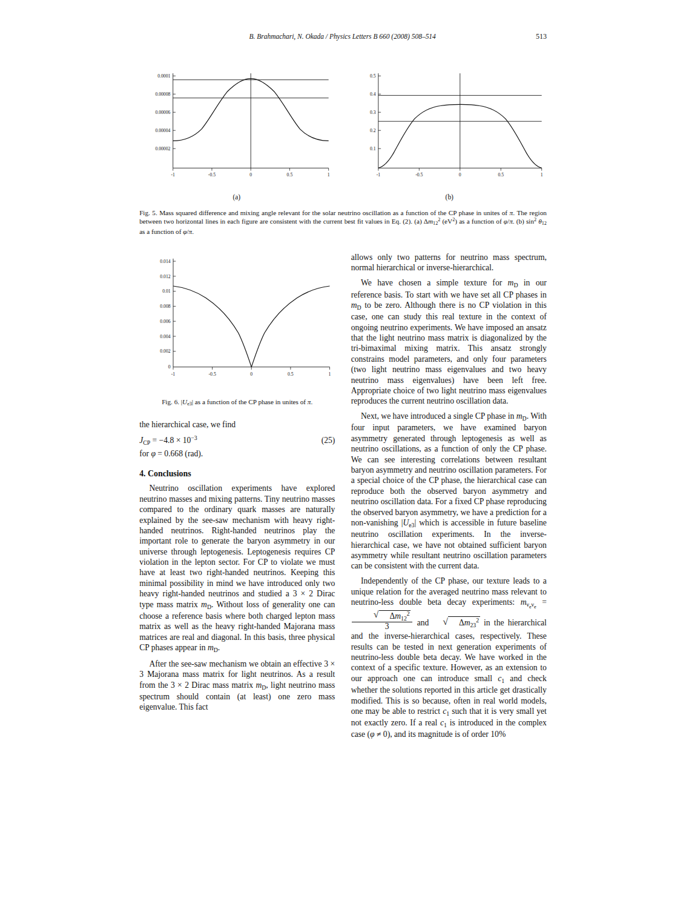B. Brahmachari, N. Okada / Physics Letters B 660 (2008) 508–514 513
0.0001 0.00008 0.00006 0.00004 0.00002 -1 -0.5 0 0.5 1
(a)
0.5 0.4 0.3 0.2 0.1 -1 -0.5 0 0.5 1
(b)
Fig. 5. Mass squared difference and mixing angle relevant for the solar neutrino oscillation as a function of the CP phase in unites of π. The region between two horizontal lines in each figure are consistent with the current best fit values in Eq. (2). (a) Δm 122 (eV2) as a function of φ/π. (b) sin2 θ 12 as a function of φ/π.
0.014 0.012 0.01 0.008 0.006 0.004 0.002 0 -1 -0.5 0 0.5 1
Fig. 6. |Ue3| as a function of the CP phase in unites of π.
the hierarchical case, we find
JCP = −4.8 × 10−3
(25)
for φ = 0.668 (rad).
4. Conclusions
Neutrino oscillation experiments have explored neutrino masses and mixing patterns. Tiny neutrino masses compared to the ordinary quark masses are naturally explained by the see-saw mechanism with heavy right-handed neutrinos. Right-handed neutrinos play the important role to generate the baryon asymmetry in our universe through leptogenesis. Leptogenesis requires CP violation in the lepton sector. For CP to violate we must have at least two right-handed neutrinos. Keeping this minimal possibility in mind we have introduced only two heavy right-handed neutrinos and studied a 3 × 2 Dirac type mass matrix mD. Without loss of generality one can choose a reference basis where both charged lepton mass matrix as well as the heavy right-handed Majorana mass matrices are real and diagonal. In this basis, three physical CP phases appear in mD.
After the see-saw mechanism we obtain an effective 3 × 3 Majorana mass matrix for light neutrinos. As a result from the 3 × 2 Dirac mass matrix mD, light neutrino mass spectrum should contain (at least) one zero mass eigenvalue. This fact
allows only two patterns for neutrino mass spectrum, normal hierarchical or inverse-hierarchical.
We have chosen a simple texture for mD in our reference basis. To start with we have set all CP phases in mD to be zero. Although there is no CP violation in this case, one can study this real texture in the context of ongoing neutrino experiments. We have imposed an ansatz that the light neutrino mass matrix is diagonalized by the tri-bimaximal mixing matrix. This ansatz strongly constrains model parameters, and only four parameters (two light neutrino mass eigenvalues and two heavy neutrino mass eigenvalues) have been left free. Appropriate choice of two light neutrino mass eigenvalues reproduces the current neutrino oscillation data.
Next, we have introduced a single CP phase in mD. With four input parameters, we have examined baryon asymmetry generated through leptogenesis as well as neutrino oscillations, as a function of only the CP phase. We can see interesting correlations between resultant baryon asymmetry and neutrino oscillation parameters. For a special choice of the CP phase, the hierarchical case can reproduce both the observed baryon asymmetry and neutrino oscillation data. For a fixed CP phase reproducing the observed baryon asymmetry, we have a prediction for a non-vanishing |Ue3| which is accessible in future baseline neutrino oscillation experiments. In the inverse-hierarchical case, we have not obtained sufficient baryon asymmetry while resultant neutrino oscillation parameters can be consistent with the current data.
Independently of the CP phase, our texture leads to a unique relation for the averaged neutrino mass relevant to neutrino-less double beta decay experiments: mνeνe = Δm 1223 and Δm 232 in the hierarchical and the inverse-hierarchical cases, respectively. These results can be tested in next generation experiments of neutrino-less double beta decay. We have worked in the context of a specific texture. However, as an extension to our approach one can introduce small c 1 and check whether the solutions reported in this article get drastically modified. This is so because, often in real world models, one may be able to restrict c 1 such that it is very small yet not exactly zero. If a real c 1 is introduced in the complex case (φ ≠ 0), and its magnitude is of order 10%